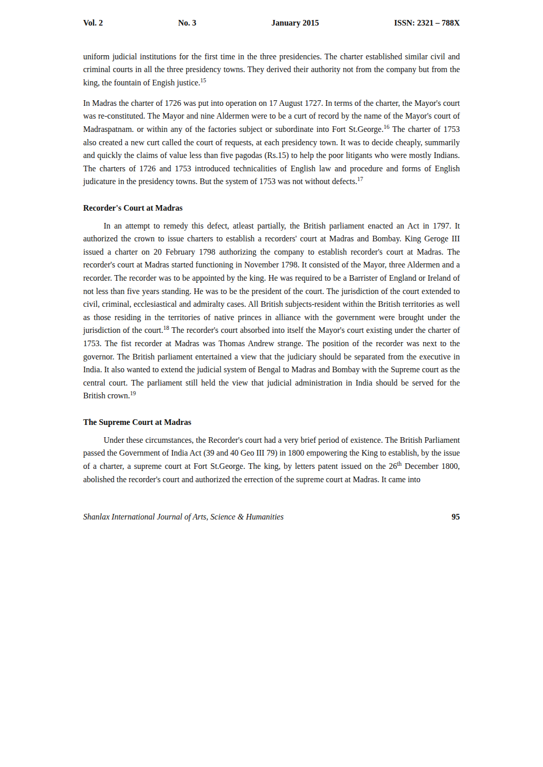Vol. 2 No. 3 January 2015 ISSN: 2321 – 788X
uniform judicial institutions for the first time in the three presidencies. The charter established similar civil and criminal courts in all the three presidency towns. They derived their authority not from the company but from the king, the fountain of Engish justice.15
In Madras the charter of 1726 was put into operation on 17 August 1727. In terms of the charter, the Mayor's court was re-constituted. The Mayor and nine Aldermen were to be a curt of record by the name of the Mayor's court of Madraspatnam. or within any of the factories subject or subordinate into Fort St.George.16 The charter of 1753 also created a new curt called the court of requests, at each presidency town. It was to decide cheaply, summarily and quickly the claims of value less than five pagodas (Rs.15) to help the poor litigants who were mostly Indians. The charters of 1726 and 1753 introduced technicalities of English law and procedure and forms of English judicature in the presidency towns. But the system of 1753 was not without defects.17
Recorder's Court at Madras
In an attempt to remedy this defect, atleast partially, the British parliament enacted an Act in 1797. It authorized the crown to issue charters to establish a recorders' court at Madras and Bombay. King Geroge III issued a charter on 20 February 1798 authorizing the company to establish recorder's court at Madras. The recorder's court at Madras started functioning in November 1798. It consisted of the Mayor, three Aldermen and a recorder. The recorder was to be appointed by the king. He was required to be a Barrister of England or Ireland of not less than five years standing. He was to be the president of the court. The jurisdiction of the court extended to civil, criminal, ecclesiastical and admiralty cases. All British subjects-resident within the British territories as well as those residing in the territories of native princes in alliance with the government were brought under the jurisdiction of the court.18 The recorder's court absorbed into itself the Mayor's court existing under the charter of 1753. The fist recorder at Madras was Thomas Andrew strange. The position of the recorder was next to the governor. The British parliament entertained a view that the judiciary should be separated from the executive in India. It also wanted to extend the judicial system of Bengal to Madras and Bombay with the Supreme court as the central court. The parliament still held the view that judicial administration in India should be served for the British crown.19
The Supreme Court at Madras
Under these circumstances, the Recorder's court had a very brief period of existence. The British Parliament passed the Government of India Act (39 and 40 Geo III 79) in 1800 empowering the King to establish, by the issue of a charter, a supreme court at Fort St.George. The king, by letters patent issued on the 26th December 1800, abolished the recorder's court and authorized the errection of the supreme court at Madras. It came into
Shanlax International Journal of Arts, Science & Humanities 95